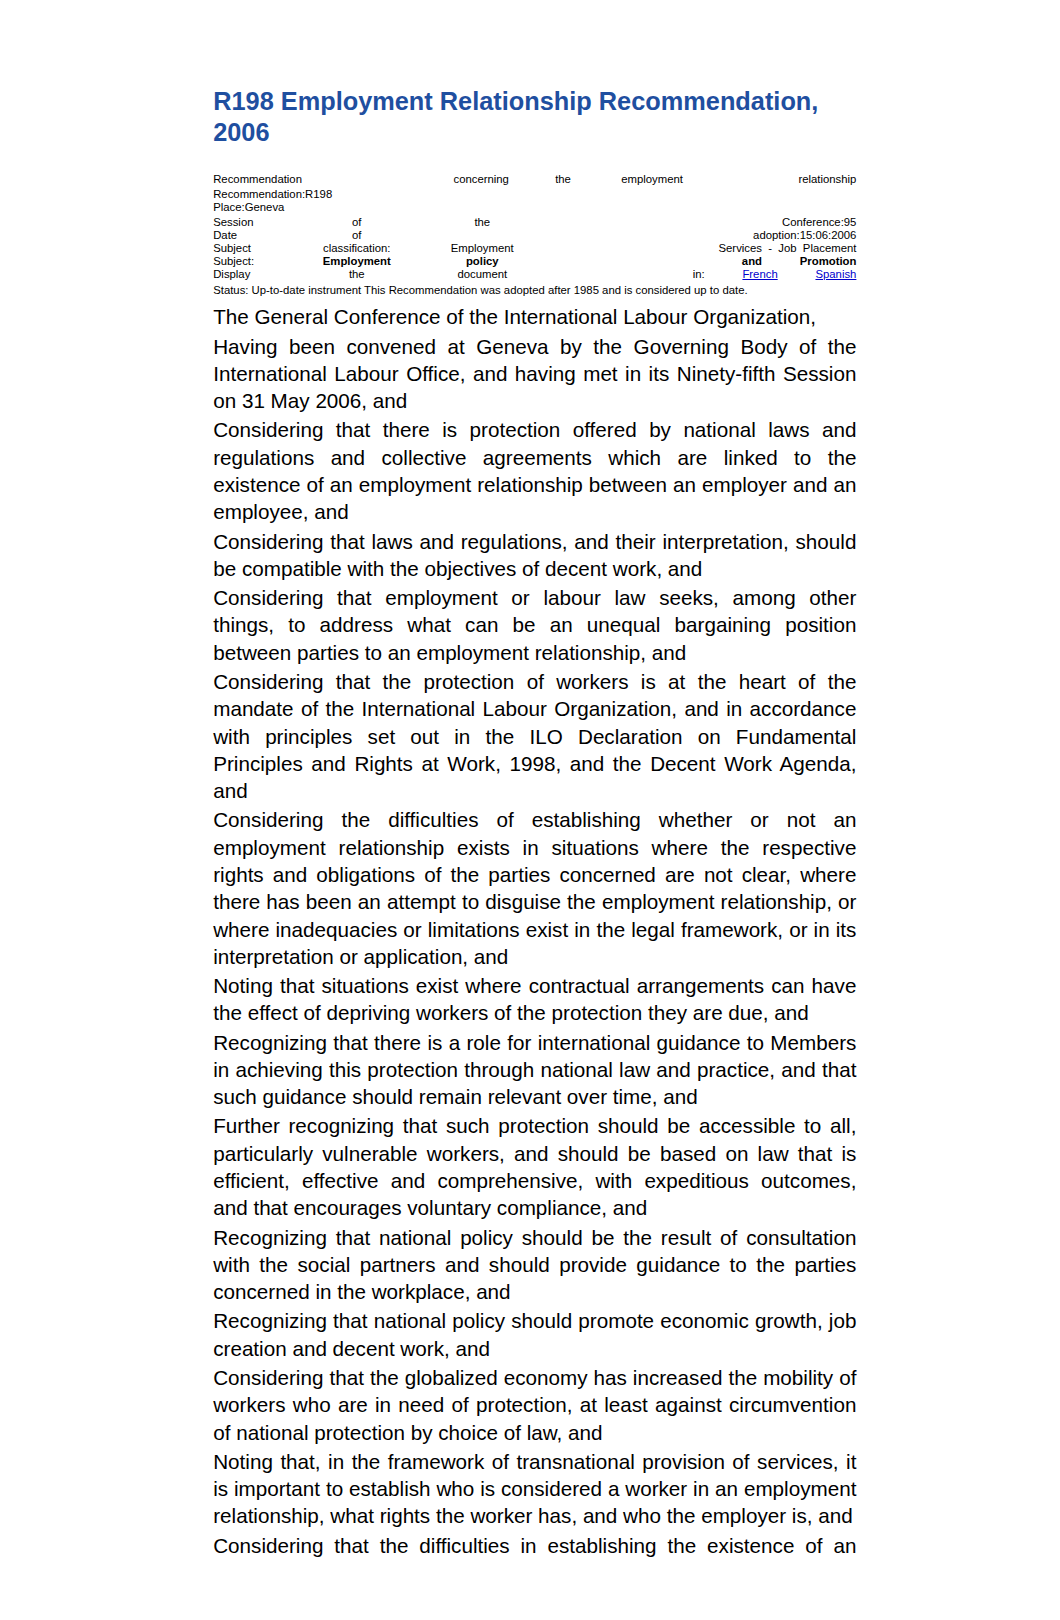R198 Employment Relationship Recommendation, 2006
| Recommendation | concerning | the | employment | relationship |
| Recommendation:R198 |
| Place:Geneva |
| Session | of | the | Conference:95 |
| Date | of | | adoption:15:06:2006 |
| Subject | classification: | Employment | Services - Job Placement |
| Subject: | Employment | policy | and Promotion |
| Display | the | document | in: French Spanish |
Status: Up-to-date instrument This Recommendation was adopted after 1985 and is considered up to date.
The General Conference of the International Labour Organization,
Having been convened at Geneva by the Governing Body of the International Labour Office, and having met in its Ninety-fifth Session on 31 May 2006, and
Considering that there is protection offered by national laws and regulations and collective agreements which are linked to the existence of an employment relationship between an employer and an employee, and
Considering that laws and regulations, and their interpretation, should be compatible with the objectives of decent work, and
Considering that employment or labour law seeks, among other things, to address what can be an unequal bargaining position between parties to an employment relationship, and
Considering that the protection of workers is at the heart of the mandate of the International Labour Organization, and in accordance with principles set out in the ILO Declaration on Fundamental Principles and Rights at Work, 1998, and the Decent Work Agenda, and
Considering the difficulties of establishing whether or not an employment relationship exists in situations where the respective rights and obligations of the parties concerned are not clear, where there has been an attempt to disguise the employment relationship, or where inadequacies or limitations exist in the legal framework, or in its interpretation or application, and
Noting that situations exist where contractual arrangements can have the effect of depriving workers of the protection they are due, and
Recognizing that there is a role for international guidance to Members in achieving this protection through national law and practice, and that such guidance should remain relevant over time, and
Further recognizing that such protection should be accessible to all, particularly vulnerable workers, and should be based on law that is efficient, effective and comprehensive, with expeditious outcomes, and that encourages voluntary compliance, and
Recognizing that national policy should be the result of consultation with the social partners and should provide guidance to the parties concerned in the workplace, and
Recognizing that national policy should promote economic growth, job creation and decent work, and
Considering that the globalized economy has increased the mobility of workers who are in need of protection, at least against circumvention of national protection by choice of law, and
Noting that, in the framework of transnational provision of services, it is important to establish who is considered a worker in an employment relationship, what rights the worker has, and who the employer is, and
Considering that the difficulties in establishing the existence of an employment relationship may create serious problems for those workers concerned, their